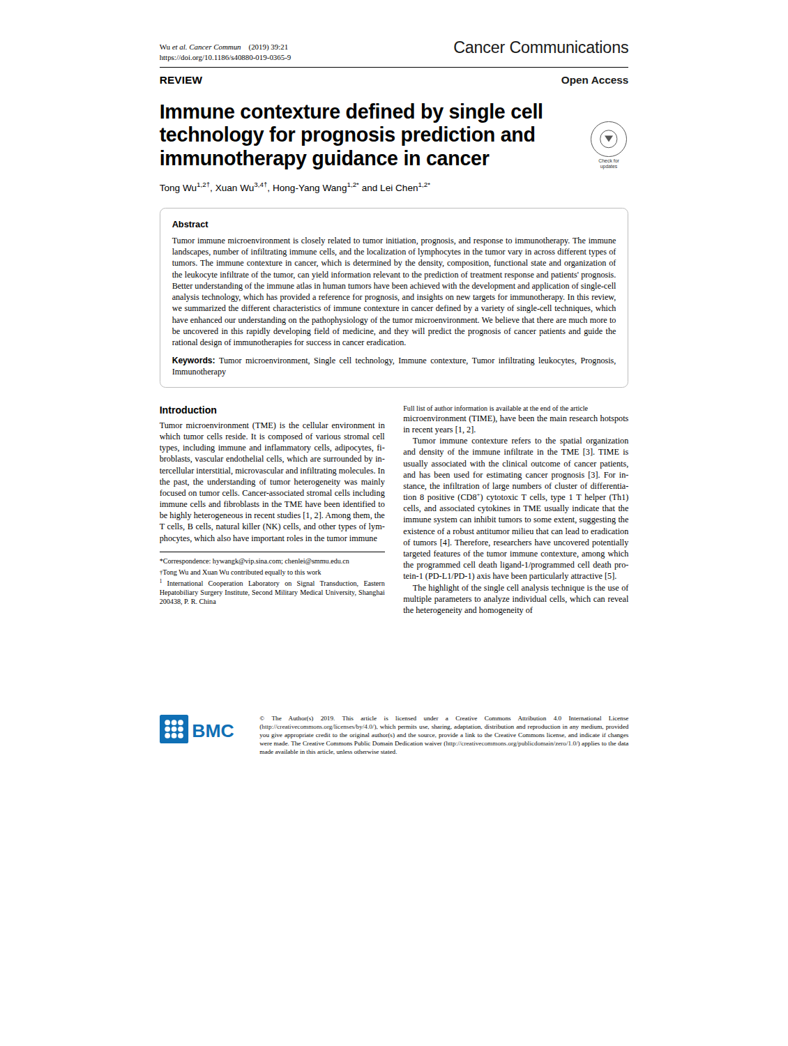Wu et al. Cancer Commun (2019) 39:21
https://doi.org/10.1186/s40880-019-0365-9
Cancer Communications
REVIEW
Open Access
Check for
updates
Immune contexture defined by single cell technology for prognosis prediction and immunotherapy guidance in cancer
Tong Wu1,2†, Xuan Wu3,4†, Hong-Yang Wang1,2* and Lei Chen1,2*
Abstract
Tumor immune microenvironment is closely related to tumor initiation, prognosis, and response to immunotherapy. The immune landscapes, number of infiltrating immune cells, and the localization of lymphocytes in the tumor vary in across different types of tumors. The immune contexture in cancer, which is determined by the density, composition, functional state and organization of the leukocyte infiltrate of the tumor, can yield information relevant to the prediction of treatment response and patients' prognosis. Better understanding of the immune atlas in human tumors have been achieved with the development and application of single-cell analysis technology, which has provided a reference for prognosis, and insights on new targets for immunotherapy. In this review, we summarized the different characteristics of immune contexture in cancer defined by a variety of single-cell techniques, which have enhanced our understanding on the pathophysiology of the tumor microenvironment. We believe that there are much more to be uncovered in this rapidly developing field of medicine, and they will predict the prognosis of cancer patients and guide the rational design of immunotherapies for success in cancer eradication.
Keywords: Tumor microenvironment, Single cell technology, Immune contexture, Tumor infiltrating leukocytes, Prognosis, Immunotherapy
Introduction
Tumor microenvironment (TME) is the cellular environment in which tumor cells reside. It is composed of various stromal cell types, including immune and inflammatory cells, adipocytes, fibroblasts, vascular endothelial cells, which are surrounded by intercellular interstitial, microvascular and infiltrating molecules. In the past, the understanding of tumor heterogeneity was mainly focused on tumor cells. Cancer-associated stromal cells including immune cells and fibroblasts in the TME have been identified to be highly heterogeneous in recent studies [1, 2]. Among them, the T cells, B cells, natural killer (NK) cells, and other types of lymphocytes, which also have important roles in the tumor immune
*Correspondence: hywangk@vip.sina.com; chenlei@smmu.edu.cn
†Tong Wu and Xuan Wu contributed equally to this work
1 International Cooperation Laboratory on Signal Transduction, Eastern Hepatobiliary Surgery Institute, Second Military Medical University, Shanghai 200438, P. R. China
Full list of author information is available at the end of the article
microenvironment (TIME), have been the main research hotspots in recent years [1, 2].
Tumor immune contexture refers to the spatial organization and density of the immune infiltrate in the TME [3]. TIME is usually associated with the clinical outcome of cancer patients, and has been used for estimating cancer prognosis [3]. For instance, the infiltration of large numbers of cluster of differentiation 8 positive (CD8+) cytotoxic T cells, type 1 T helper (Th1) cells, and associated cytokines in TME usually indicate that the immune system can inhibit tumors to some extent, suggesting the existence of a robust antitumor milieu that can lead to eradication of tumors [4]. Therefore, researchers have uncovered potentially targeted features of the tumor immune contexture, among which the programmed cell death ligand-1/programmed cell death protein-1 (PD-L1/PD-1) axis have been particularly attractive [5].
The highlight of the single cell analysis technique is the use of multiple parameters to analyze individual cells, which can reveal the heterogeneity and homogeneity of
BMC
© The Author(s) 2019. This article is licensed under a Creative Commons Attribution 4.0 International License (http://creativecommons.org/licenses/by/4.0/), which permits use, sharing, adaptation, distribution and reproduction in any medium, provided you give appropriate credit to the original author(s) and the source, provide a link to the Creative Commons license, and indicate if changes were made. The Creative Commons Public Domain Dedication waiver (http://creativecommons.org/publicdomain/zero/1.0/) applies to the data made available in this article, unless otherwise stated.